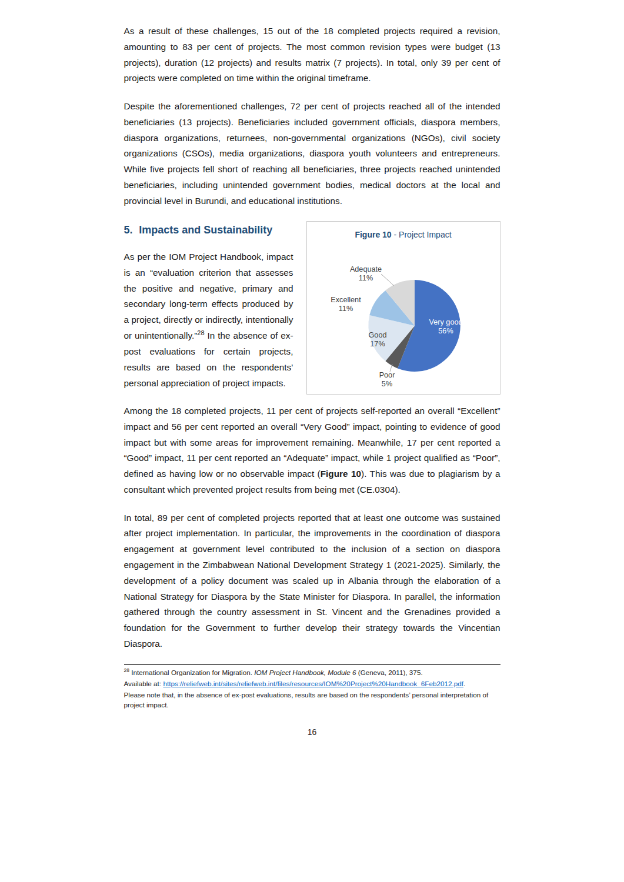As a result of these challenges, 15 out of the 18 completed projects required a revision, amounting to 83 per cent of projects. The most common revision types were budget (13 projects), duration (12 projects) and results matrix (7 projects). In total, only 39 per cent of projects were completed on time within the original timeframe.
Despite the aforementioned challenges, 72 per cent of projects reached all of the intended beneficiaries (13 projects). Beneficiaries included government officials, diaspora members, diaspora organizations, returnees, non-governmental organizations (NGOs), civil society organizations (CSOs), media organizations, diaspora youth volunteers and entrepreneurs. While five projects fell short of reaching all beneficiaries, three projects reached unintended beneficiaries, including unintended government bodies, medical doctors at the local and provincial level in Burundi, and educational institutions.
Figure 10 - Project Impact
Very good 56% Good 17% Excellent 11% Adequate 11% Poor 5%
5. Impacts and Sustainability
As per the IOM Project Handbook, impact is an “evaluation criterion that assesses the positive and negative, primary and secondary long-term effects produced by a project, directly or indirectly, intentionally or unintentionally.”28 In the absence of ex-post evaluations for certain projects, results are based on the respondents’ personal appreciation of project impacts.
Among the 18 completed projects, 11 per cent of projects self-reported an overall “Excellent” impact and 56 per cent reported an overall “Very Good” impact, pointing to evidence of good impact but with some areas for improvement remaining. Meanwhile, 17 per cent reported a “Good” impact, 11 per cent reported an “Adequate” impact, while 1 project qualified as “Poor”, defined as having low or no observable impact (Figure 10). This was due to plagiarism by a consultant which prevented project results from being met (CE.0304).
In total, 89 per cent of completed projects reported that at least one outcome was sustained after project implementation. In particular, the improvements in the coordination of diaspora engagement at government level contributed to the inclusion of a section on diaspora engagement in the Zimbabwean National Development Strategy 1 (2021-2025). Similarly, the development of a policy document was scaled up in Albania through the elaboration of a National Strategy for Diaspora by the State Minister for Diaspora. In parallel, the information gathered through the country assessment in St. Vincent and the Grenadines provided a foundation for the Government to further develop their strategy towards the Vincentian Diaspora.
28 International Organization for Migration. IOM Project Handbook, Module 6 (Geneva, 2011), 375.
Available at: https://reliefweb.int/sites/reliefweb.int/files/resources/IOM%20Project%20Handbook_6Feb2012.pdf.
Please note that, in the absence of ex-post evaluations, results are based on the respondents’ personal interpretation of project impact.
16